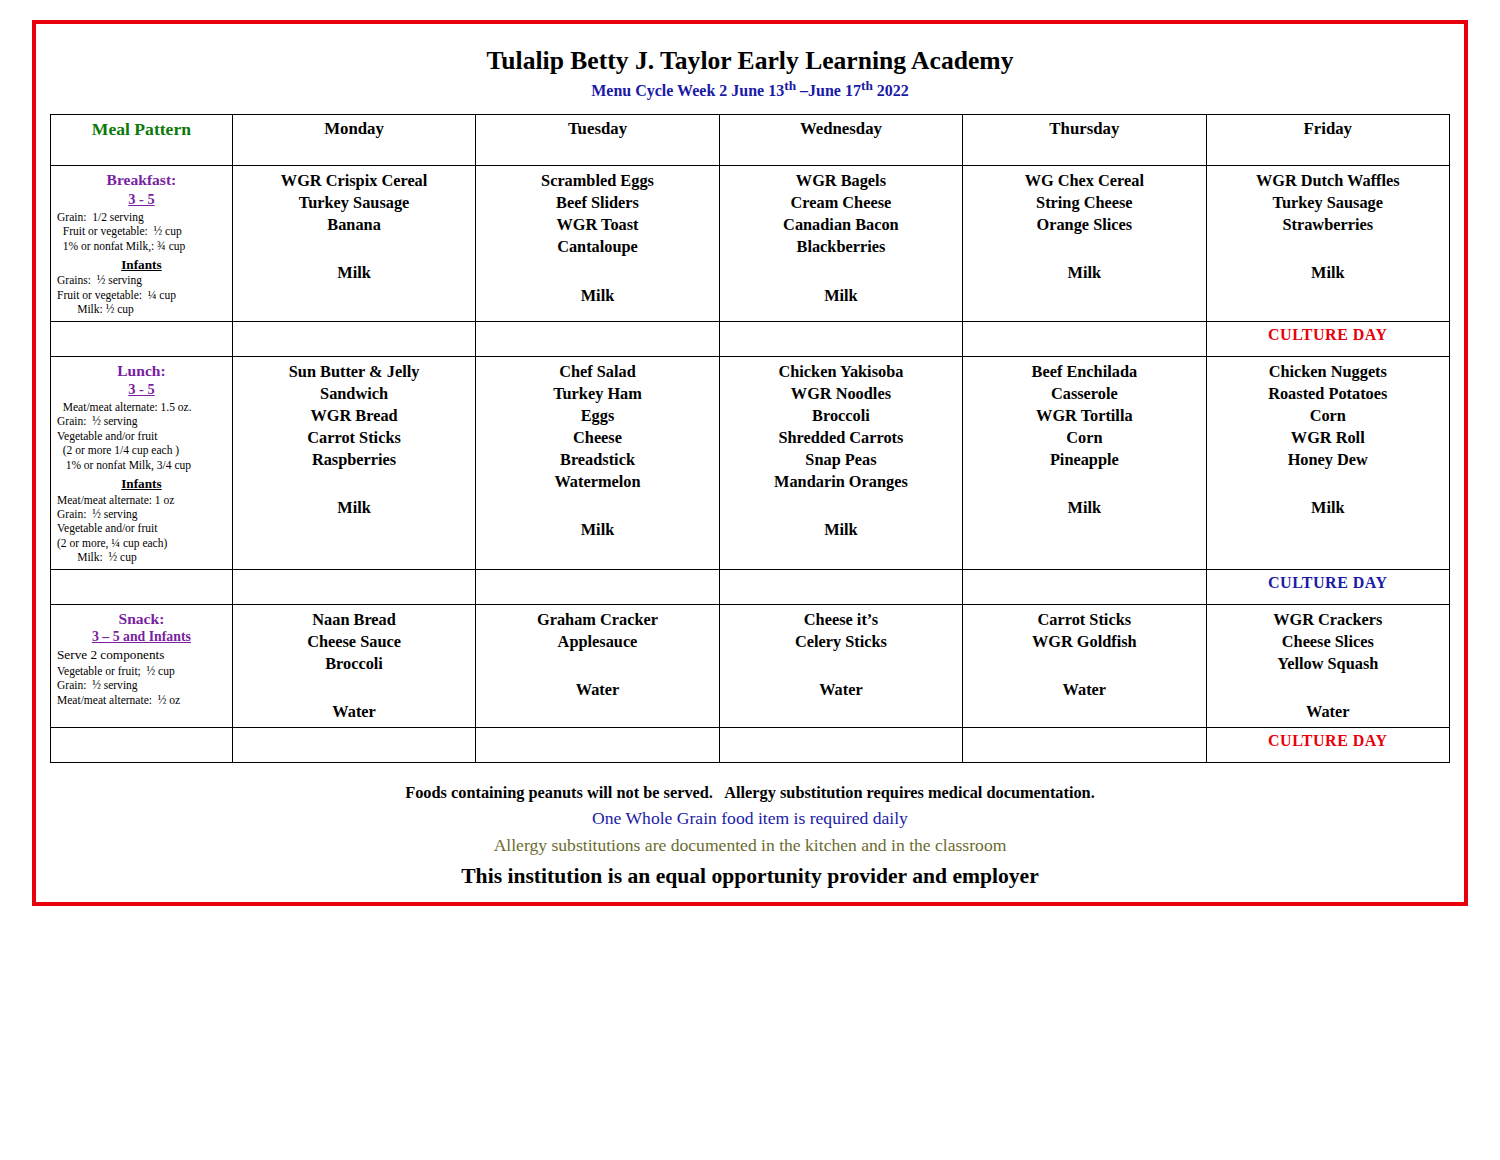Tulalip Betty J. Taylor Early Learning Academy
Menu Cycle Week 2 June 13th –June 17th 2022
| Meal Pattern | Monday | Tuesday | Wednesday | Thursday | Friday |
| --- | --- | --- | --- | --- | --- |
| Breakfast: 3 - 5 Grain: 1/2 serving Fruit or vegetable: ½ cup 1% or nonfat Milk,: ¾ cup Infants Grains: ½ serving Fruit or vegetable: ¼ cup Milk: ½ cup | WGR Crispix Cereal Turkey Sausage Banana Milk | Scrambled Eggs Beef Sliders WGR Toast Cantaloupe Milk | WGR Bagels Cream Cheese Canadian Bacon Blackberries Milk | WG Chex Cereal String Cheese Orange Slices Milk | WGR Dutch Waffles Turkey Sausage Strawberries Milk |
| | | | | | CULTURE DAY |
| Lunch: 3 - 5 Meat/meat alternate: 1.5 oz. Grain: ½ serving Vegetable and/or fruit (2 or more 1/4 cup each ) 1% or nonfat Milk, 3/4 cup Infants Meat/meat alternate: 1 oz Grain: ½ serving Vegetable and/or fruit (2 or more, ¼ cup each) Milk: ½ cup | Sun Butter & Jelly Sandwich WGR Bread Carrot Sticks Raspberries Milk | Chef Salad Turkey Ham Eggs Cheese Breadstick Watermelon Milk | Chicken Yakisoba WGR Noodles Broccoli Shredded Carrots Snap Peas Mandarin Oranges Milk | Beef Enchilada Casserole WGR Tortilla Corn Pineapple Milk | Chicken Nuggets Roasted Potatoes Corn WGR Roll Honey Dew Milk |
| | | | | | CULTURE DAY |
| Snack: 3 – 5 and Infants Serve 2 components Vegetable or fruit; ½ cup Grain: ½ serving Meat/meat alternate: ½ oz | Naan Bread Cheese Sauce Broccoli Water | Graham Cracker Applesauce Water | Cheese it’s Celery Sticks Water | Carrot Sticks WGR Goldfish Water | WGR Crackers Cheese Slices Yellow Squash Water |
| | | | | | CULTURE DAY |
Foods containing peanuts will not be served. Allergy substitution requires medical documentation.
One Whole Grain food item is required daily
Allergy substitutions are documented in the kitchen and in the classroom
This institution is an equal opportunity provider and employer